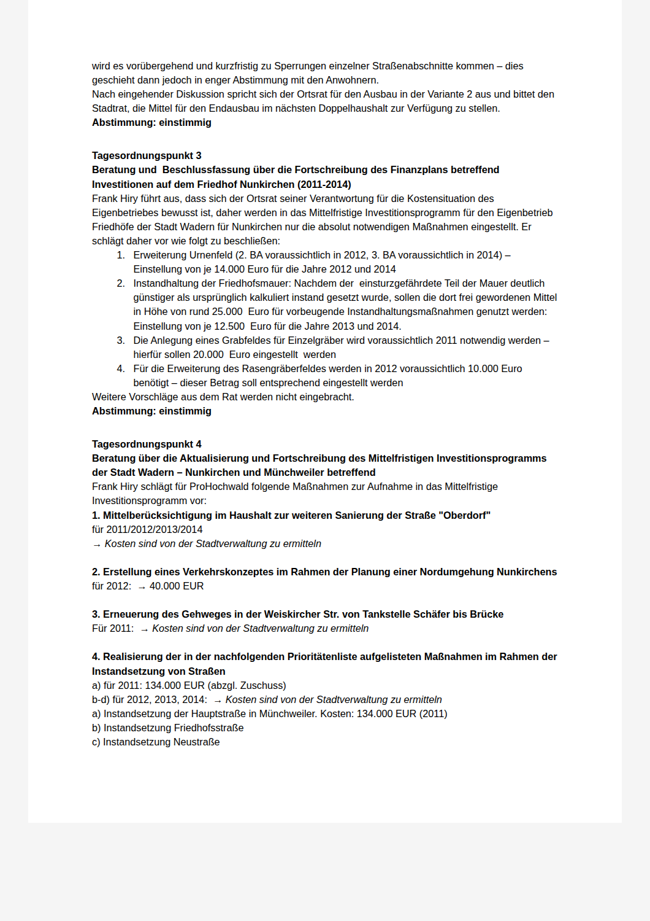wird es vorübergehend und kurzfristig zu Sperrungen einzelner Straßenabschnitte kommen – dies geschieht dann jedoch in enger Abstimmung mit den Anwohnern.
Nach eingehender Diskussion spricht sich der Ortsrat für den Ausbau in der Variante 2 aus und bittet den Stadtrat, die Mittel für den Endausbau im nächsten Doppelhaushalt zur Verfügung zu stellen.
Abstimmung: einstimmig
Tagesordnungspunkt 3
Beratung und Beschlussfassung über die Fortschreibung des Finanzplans betreffend Investitionen auf dem Friedhof Nunkirchen (2011-2014)
Frank Hiry führt aus, dass sich der Ortsrat seiner Verantwortung für die Kostensituation des Eigenbetriebes bewusst ist, daher werden in das Mittelfristige Investitionsprogramm für den Eigenbetrieb Friedhöfe der Stadt Wadern für Nunkirchen nur die absolut notwendigen Maßnahmen eingestellt. Er schlägt daher vor wie folgt zu beschließen:
Erweiterung Urnenfeld (2. BA voraussichtlich in 2012, 3. BA voraussichtlich in 2014) – Einstellung von je 14.000 Euro für die Jahre 2012 und 2014
Instandhaltung der Friedhofsmauer: Nachdem der einsturzgefährdete Teil der Mauer deutlich günstiger als ursprünglich kalkuliert instand gesetzt wurde, sollen die dort frei gewordenen Mittel in Höhe von rund 25.000 Euro für vorbeugende Instandhaltungsmaßnahmen genutzt werden: Einstellung von je 12.500 Euro für die Jahre 2013 und 2014.
Die Anlegung eines Grabfeldes für Einzelgräber wird voraussichtlich 2011 notwendig werden – hierfür sollen 20.000 Euro eingestellt werden
Für die Erweiterung des Rasengräberfeldes werden in 2012 voraussichtlich 10.000 Euro benötigt – dieser Betrag soll entsprechend eingestellt werden
Weitere Vorschläge aus dem Rat werden nicht eingebracht.
Abstimmung: einstimmig
Tagesordnungspunkt 4
Beratung über die Aktualisierung und Fortschreibung des Mittelfristigen Investitionsprogramms der Stadt Wadern – Nunkirchen und Münchweiler betreffend
Frank Hiry schlägt für ProHochwald folgende Maßnahmen zur Aufnahme in das Mittelfristige Investitionsprogramm vor:
1. Mittelberücksichtigung im Haushalt zur weiteren Sanierung der Straße "Oberdorf"
für 2011/2012/2013/2014
→ Kosten sind von der Stadtverwaltung zu ermitteln
2. Erstellung eines Verkehrskonzeptes im Rahmen der Planung einer Nordumgehung Nunkirchens
für 2012: → 40.000 EUR
3. Erneuerung des Gehweges in der Weiskircher Str. von Tankstelle Schäfer bis Brücke
Für 2011: → Kosten sind von der Stadtverwaltung zu ermitteln
4. Realisierung der in der nachfolgenden Prioritätenliste aufgelisteten Maßnahmen im Rahmen der Instandsetzung von Straßen
a) für 2011: 134.000 EUR (abzgl. Zuschuss)
b-d) für 2012, 2013, 2014: → Kosten sind von der Stadtverwaltung zu ermitteln
a) Instandsetzung der Hauptstraße in Münchweiler. Kosten: 134.000 EUR (2011)
b) Instandsetzung Friedhofsstraße
c) Instandsetzung Neustraße